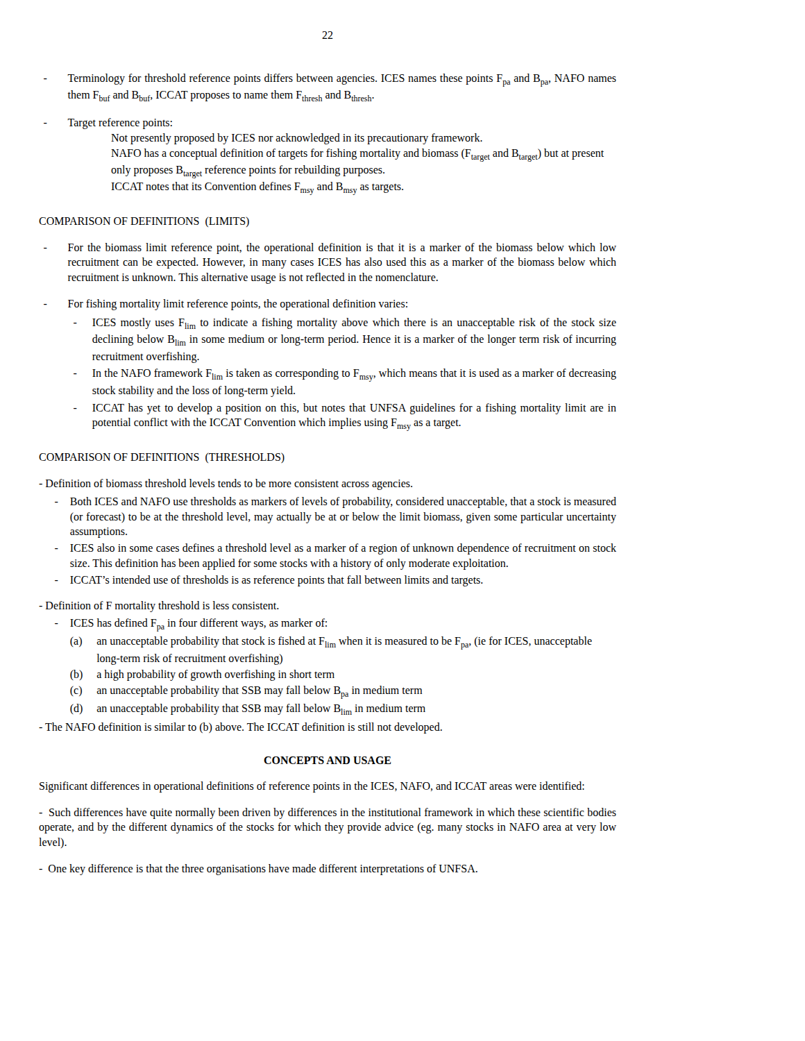22
Terminology for threshold reference points differs between agencies. ICES names these points Fpa and Bpa, NAFO names them Fbuf and Bbuf, ICCAT proposes to name them Fthresh and Bthresh.
Target reference points:
Not presently proposed by ICES nor acknowledged in its precautionary framework.
NAFO has a conceptual definition of targets for fishing mortality and biomass (Ftarget and Btarget) but at present only proposes Btarget reference points for rebuilding purposes.
ICCAT notes that its Convention defines Fmsy and Bmsy as targets.
Comparison of Definitions (Limits)
For the biomass limit reference point, the operational definition is that it is a marker of the biomass below which low recruitment can be expected. However, in many cases ICES has also used this as a marker of the biomass below which recruitment is unknown. This alternative usage is not reflected in the nomenclature.
For fishing mortality limit reference points, the operational definition varies:
ICES mostly uses Flim to indicate a fishing mortality above which there is an unacceptable risk of the stock size declining below Blim in some medium or long-term period. Hence it is a marker of the longer term risk of incurring recruitment overfishing.
In the NAFO framework Flim is taken as corresponding to Fmsy, which means that it is used as a marker of decreasing stock stability and the loss of long-term yield.
ICCAT has yet to develop a position on this, but notes that UNFSA guidelines for a fishing mortality limit are in potential conflict with the ICCAT Convention which implies using Fmsy as a target.
Comparison of Definitions (Thresholds)
- Definition of biomass threshold levels tends to be more consistent across agencies.
Both ICES and NAFO use thresholds as markers of levels of probability, considered unacceptable, that a stock is measured (or forecast) to be at the threshold level, may actually be at or below the limit biomass, given some particular uncertainty assumptions.
ICES also in some cases defines a threshold level as a marker of a region of unknown dependence of recruitment on stock size. This definition has been applied for some stocks with a history of only moderate exploitation.
ICCAT’s intended use of thresholds is as reference points that fall between limits and targets.
- Definition of F mortality threshold is less consistent.
ICES has defined Fpa in four different ways, as marker of:
(a) an unacceptable probability that stock is fished at Flim when it is measured to be Fpa, (ie for ICES, unacceptable long-term risk of recruitment overfishing)
(b) a high probability of growth overfishing in short term
(c) an unacceptable probability that SSB may fall below Bpa in medium term
(d) an unacceptable probability that SSB may fall below Blim in medium term
- The NAFO definition is similar to (b) above. The ICCAT definition is still not developed.
Concepts and Usage
Significant differences in operational definitions of reference points in the ICES, NAFO, and ICCAT areas were identified:
- Such differences have quite normally been driven by differences in the institutional framework in which these scientific bodies operate, and by the different dynamics of the stocks for which they provide advice (eg. many stocks in NAFO area at very low level).
- One key difference is that the three organisations have made different interpretations of UNFSA.